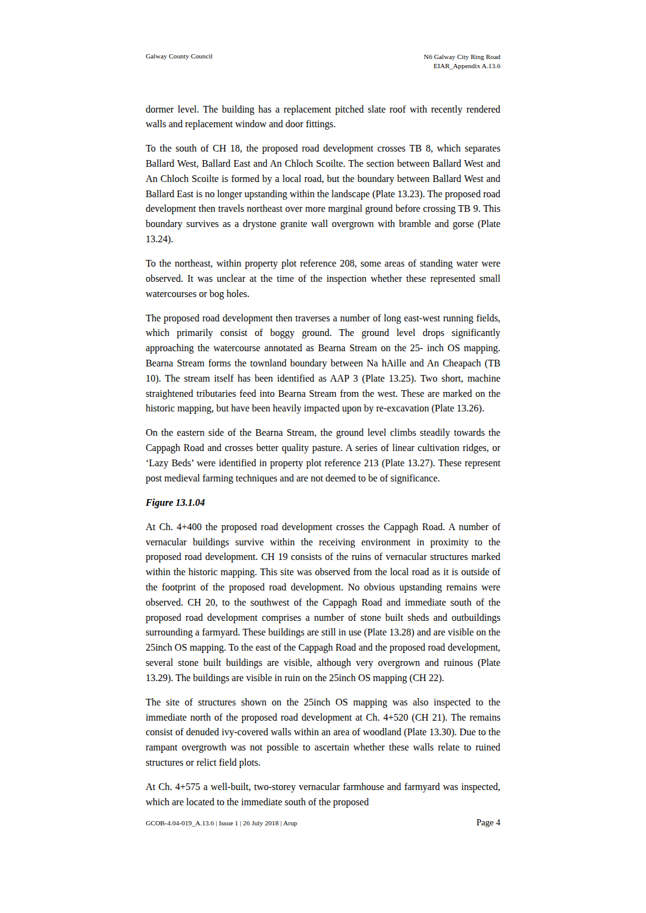Galway County Council
N6 Galway City Ring Road
EIAR_Appendix A.13.6
dormer level. The building has a replacement pitched slate roof with recently rendered walls and replacement window and door fittings.
To the south of CH 18, the proposed road development crosses TB 8, which separates Ballard West, Ballard East and An Chloch Scoilte. The section between Ballard West and An Chloch Scoilte is formed by a local road, but the boundary between Ballard West and Ballard East is no longer upstanding within the landscape (Plate 13.23). The proposed road development then travels northeast over more marginal ground before crossing TB 9. This boundary survives as a drystone granite wall overgrown with bramble and gorse (Plate 13.24).
To the northeast, within property plot reference 208, some areas of standing water were observed. It was unclear at the time of the inspection whether these represented small watercourses or bog holes.
The proposed road development then traverses a number of long east-west running fields, which primarily consist of boggy ground. The ground level drops significantly approaching the watercourse annotated as Bearna Stream on the 25- inch OS mapping. Bearna Stream forms the townland boundary between Na hAille and An Cheapach (TB 10). The stream itself has been identified as AAP 3 (Plate 13.25). Two short, machine straightened tributaries feed into Bearna Stream from the west. These are marked on the historic mapping, but have been heavily impacted upon by re-excavation (Plate 13.26).
On the eastern side of the Bearna Stream, the ground level climbs steadily towards the Cappagh Road and crosses better quality pasture. A series of linear cultivation ridges, or ‘Lazy Beds’ were identified in property plot reference 213 (Plate 13.27). These represent post medieval farming techniques and are not deemed to be of significance.
Figure 13.1.04
At Ch. 4+400 the proposed road development crosses the Cappagh Road. A number of vernacular buildings survive within the receiving environment in proximity to the proposed road development. CH 19 consists of the ruins of vernacular structures marked within the historic mapping. This site was observed from the local road as it is outside of the footprint of the proposed road development. No obvious upstanding remains were observed. CH 20, to the southwest of the Cappagh Road and immediate south of the proposed road development comprises a number of stone built sheds and outbuildings surrounding a farmyard. These buildings are still in use (Plate 13.28) and are visible on the 25inch OS mapping. To the east of the Cappagh Road and the proposed road development, several stone built buildings are visible, although very overgrown and ruinous (Plate 13.29). The buildings are visible in ruin on the 25inch OS mapping (CH 22).
The site of structures shown on the 25inch OS mapping was also inspected to the immediate north of the proposed road development at Ch. 4+520 (CH 21). The remains consist of denuded ivy-covered walls within an area of woodland (Plate 13.30). Due to the rampant overgrowth was not possible to ascertain whether these walls relate to ruined structures or relict field plots.
At Ch. 4+575 a well-built, two-storey vernacular farmhouse and farmyard was inspected, which are located to the immediate south of the proposed
GCOB-4.04-019_A.13.6 | Issue 1 | 26 July 2018 | Arup
Page 4